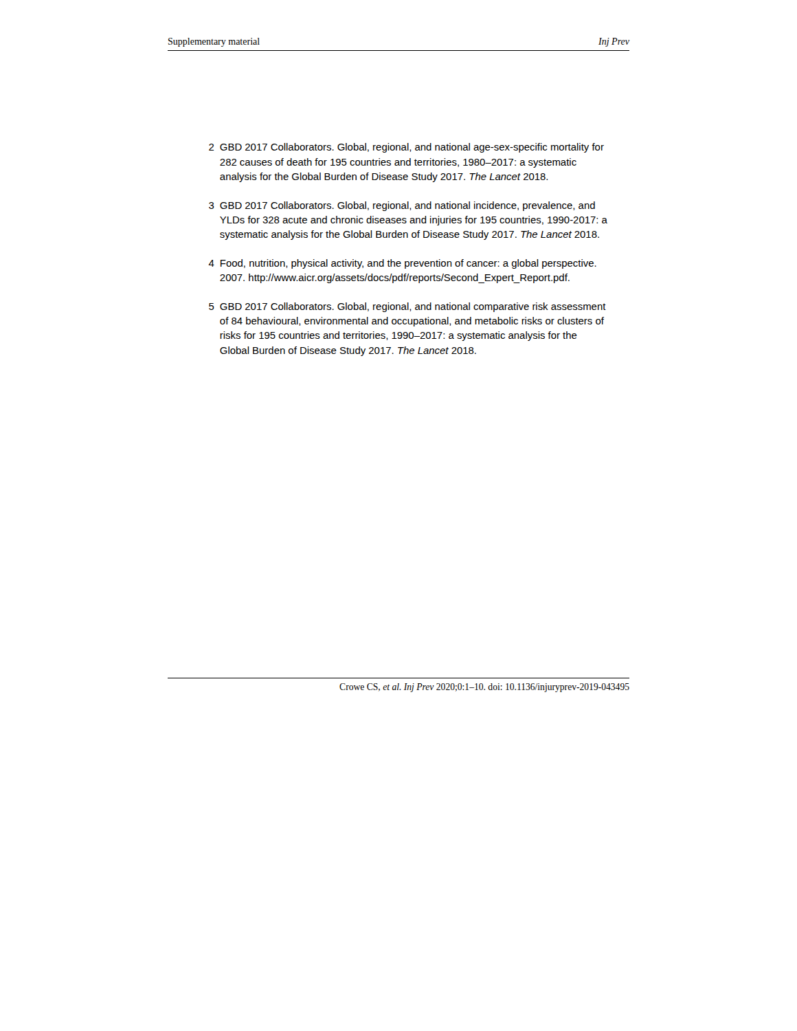Supplementary material Inj Prev
2 GBD 2017 Collaborators. Global, regional, and national age-sex-specific mortality for 282 causes of death for 195 countries and territories, 1980–2017: a systematic analysis for the Global Burden of Disease Study 2017. The Lancet 2018.
3 GBD 2017 Collaborators. Global, regional, and national incidence, prevalence, and YLDs for 328 acute and chronic diseases and injuries for 195 countries, 1990-2017: a systematic analysis for the Global Burden of Disease Study 2017. The Lancet 2018.
4 Food, nutrition, physical activity, and the prevention of cancer: a global perspective. 2007. http://www.aicr.org/assets/docs/pdf/reports/Second_Expert_Report.pdf.
5 GBD 2017 Collaborators. Global, regional, and national comparative risk assessment of 84 behavioural, environmental and occupational, and metabolic risks or clusters of risks for 195 countries and territories, 1990–2017: a systematic analysis for the Global Burden of Disease Study 2017. The Lancet 2018.
Crowe CS, et al. Inj Prev 2020;0:1–10. doi: 10.1136/injuryprev-2019-043495